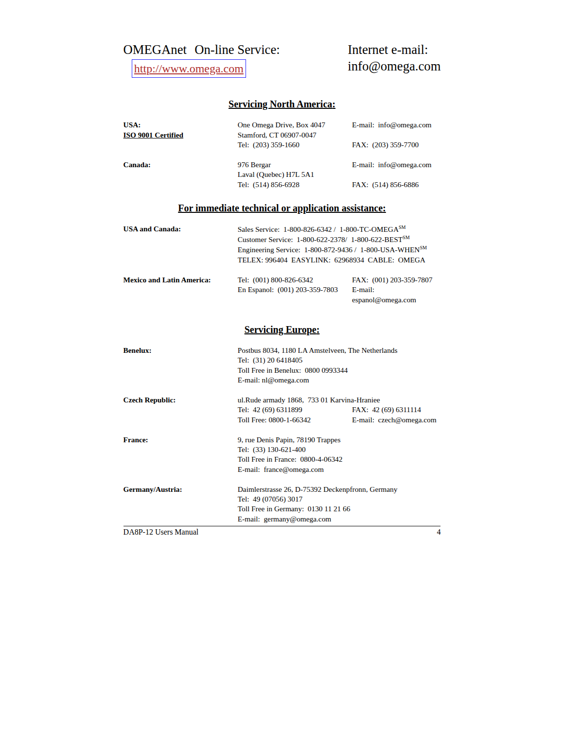OMEGAnet On-line Service:
http://www.omega.com
Internet e-mail:
info@omega.com
Servicing North America:
USA:
ISO 9001 Certified
One Omega Drive, Box 4047
E-mail: info@omega.com
Stamford, CT 06907-0047
Tel: (203) 359-1660
FAX: (203) 359-7700
Canada:
976 Bergar
E-mail: info@omega.com
Laval (Quebec) H7L 5A1
Tel: (514) 856-6928
FAX: (514) 856-6886
For immediate technical or application assistance:
USA and Canada:
Sales Service: 1-800-826-6342 / 1-800-TC-OMEGASM
Customer Service: 1-800-622-2378/ 1-800-622-BESTSM
Engineering Service: 1-800-872-9436 / 1-800-USA-WHENSM
TELEX: 996404 EASYLINK: 62968934 CABLE: OMEGA
Mexico and Latin America:
Tel: (001) 800-826-6342
FAX: (001) 203-359-7807
En Espanol: (001) 203-359-7803
E-mail: espanol@omega.com
Servicing Europe:
Benelux:
Postbus 8034, 1180 LA Amstelveen, The Netherlands
Tel: (31) 20 6418405
Toll Free in Benelux: 0800 0993344
E-mail: nl@omega.com
Czech Republic:
ul.Rude armady 1868, 733 01 Karvina-Hraniee
Tel: 42 (69) 6311899
FAX: 42 (69) 6311114
Toll Free: 0800-1-66342
E-mail: czech@omega.com
France:
9, rue Denis Papin, 78190 Trappes
Tel: (33) 130-621-400
Toll Free in France: 0800-4-06342
E-mail: france@omega.com
Germany/Austria:
Daimlerstrasse 26, D-75392 Deckenpfronn, Germany
Tel: 49 (07056) 3017
Toll Free in Germany: 0130 11 21 66
E-mail: germany@omega.com
DA8P-12 Users Manual
4